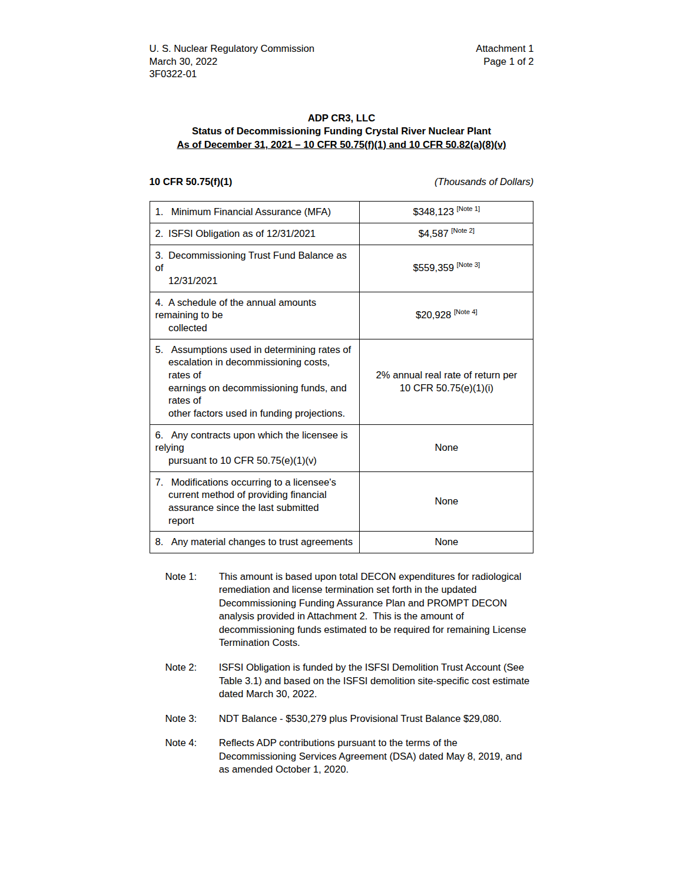| U. S. Nuclear Regulatory Commission | Attachment 1 |
| March 30, 2022 | Page 1 of 2 |
| 3F0322-01 | |
ADP CR3, LLC
Status of Decommissioning Funding Crystal River Nuclear Plant
As of December 31, 2021 – 10 CFR 50.75(f)(1) and 10 CFR 50.82(a)(8)(v)
| 10 CFR 50.75(f)(1) | (Thousands of Dollars) |
| 1. Minimum Financial Assurance (MFA) | $348,123 [Note 1] |
| 2. ISFSI Obligation as of 12/31/2021 | $4,587 [Note 2] |
| 3. Decommissioning Trust Fund Balance as of 12/31/2021 | $559,359 [Note 3] |
| 4. A schedule of the annual amounts remaining to be collected | $20,928 [Note 4] |
| 5. Assumptions used in determining rates of escalation in decommissioning costs, rates of earnings on decommissioning funds, and rates of other factors used in funding projections. | 2% annual real rate of return per 10 CFR 50.75(e)(1)(i) |
| 6. Any contracts upon which the licensee is relying pursuant to 10 CFR 50.75(e)(1)(v) | None |
| 7. Modifications occurring to a licensee's current method of providing financial assurance since the last submitted report | None |
| 8. Any material changes to trust agreements | None |
Note 1:
This amount is based upon total DECON expenditures for radiological remediation and license termination set forth in the updated Decommissioning Funding Assurance Plan and PROMPT DECON analysis provided in Attachment 2. This is the amount of decommissioning funds estimated to be required for remaining License Termination Costs.
Note 2:
ISFSI Obligation is funded by the ISFSI Demolition Trust Account (See Table 3.1) and based on the ISFSI demolition site-specific cost estimate dated March 30, 2022.
Note 3:
NDT Balance - $530,279 plus Provisional Trust Balance $29,080.
Note 4:
Reflects ADP contributions pursuant to the terms of the Decommissioning Services Agreement (DSA) dated May 8, 2019, and as amended October 1, 2020.